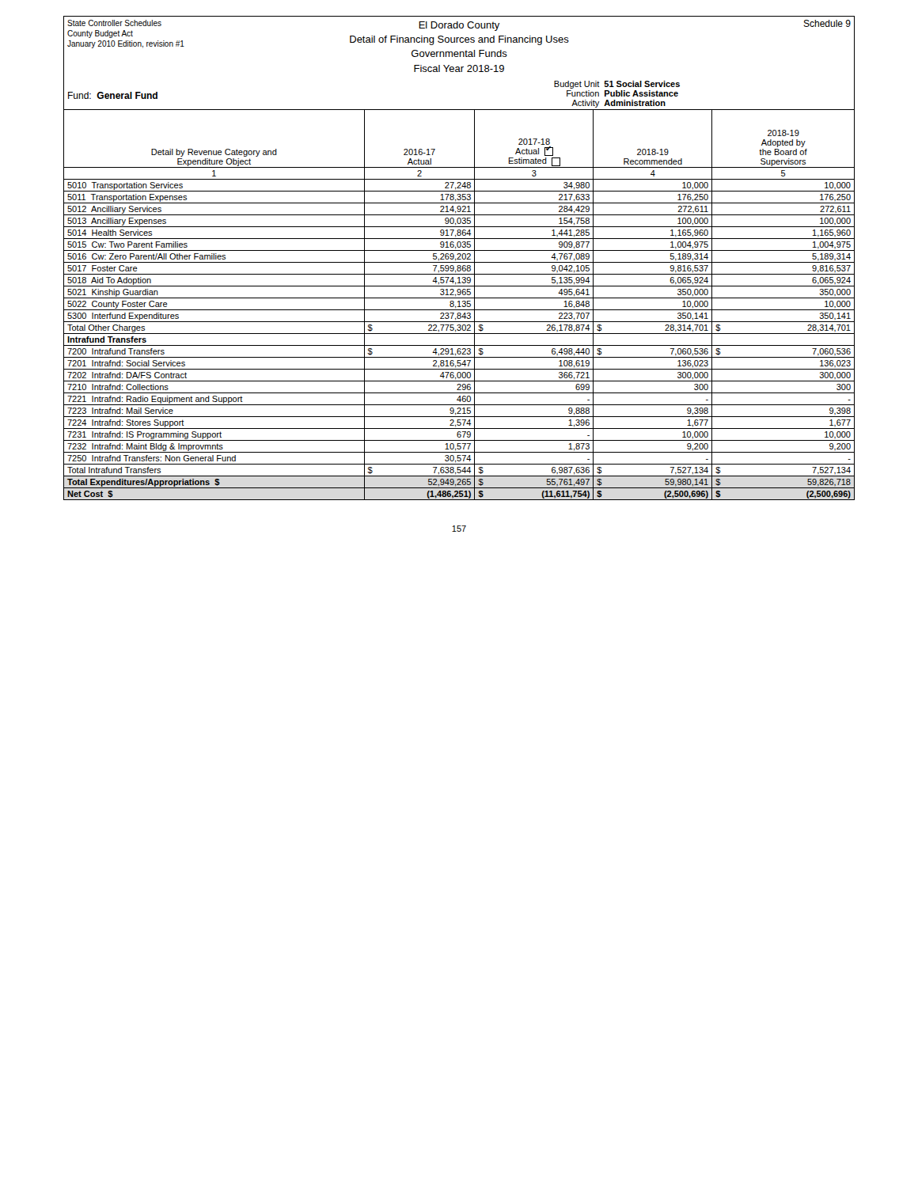| State Controller Schedules County Budget Act January 2010 Edition, revision #1 | El Dorado County Detail of Financing Sources and Financing Uses Governmental Funds Fiscal Year 2018-19 | Schedule 9 |
| Fund: General Fund | / Budget Unit / 51 Social Services / / Function / Public Assistance / / Activity / Administration / |
| Detail by Revenue Category and Expenditure Object | 2016-17 Actual | 2017-18 Actual Estimated | 2018-19 Recommended | 2018-19 Adopted by the Board of Supervisors |
| --- | --- | --- | --- | --- |
| 1 | 2 | 3 | 4 | 5 |
| 5010 Transportation Services | 27,248 | 34,980 | 10,000 | 10,000 |
| 5011 Transportation Expenses | 178,353 | 217,633 | 176,250 | 176,250 |
| 5012 Ancilliary Services | 214,921 | 284,429 | 272,611 | 272,611 |
| 5013 Ancilliary Expenses | 90,035 | 154,758 | 100,000 | 100,000 |
| 5014 Health Services | 917,864 | 1,441,285 | 1,165,960 | 1,165,960 |
| 5015 Cw: Two Parent Families | 916,035 | 909,877 | 1,004,975 | 1,004,975 |
| 5016 Cw: Zero Parent/All Other Families | 5,269,202 | 4,767,089 | 5,189,314 | 5,189,314 |
| 5017 Foster Care | 7,599,868 | 9,042,105 | 9,816,537 | 9,816,537 |
| 5018 Aid To Adoption | 4,574,139 | 5,135,994 | 6,065,924 | 6,065,924 |
| 5021 Kinship Guardian | 312,965 | 495,641 | 350,000 | 350,000 |
| 5022 County Foster Care | 8,135 | 16,848 | 10,000 | 10,000 |
| 5300 Interfund Expenditures | 237,843 | 223,707 | 350,141 | 350,141 |
| Total Other Charges | $ 22,775,302 | $ 26,178,874 | $ 28,314,701 | $ 28,314,701 |
| Intrafund Transfers | | | | |
| 7200 Intrafund Transfers | $ 4,291,623 | $ 6,498,440 | $ 7,060,536 | $ 7,060,536 |
| 7201 Intrafnd: Social Services | 2,816,547 | 108,619 | 136,023 | 136,023 |
| 7202 Intrafnd: DA/FS Contract | 476,000 | 366,721 | 300,000 | 300,000 |
| 7210 Intrafnd: Collections | 296 | 699 | 300 | 300 |
| 7221 Intrafnd: Radio Equipment and Support | 460 | - | - | - |
| 7223 Intrafnd: Mail Service | 9,215 | 9,888 | 9,398 | 9,398 |
| 7224 Intrafnd: Stores Support | 2,574 | 1,396 | 1,677 | 1,677 |
| 7231 Intrafnd: IS Programming Support | 679 | - | 10,000 | 10,000 |
| 7232 Intrafnd: Maint Bldg & Improvmnts | 10,577 | 1,873 | 9,200 | 9,200 |
| 7250 Intrafnd Transfers: Non General Fund | 30,574 | - | - | - |
| Total Intrafund Transfers | $ 7,638,544 | $ 6,987,636 | $ 7,527,134 | $ 7,527,134 |
| Total Expenditures/Appropriations $ | 52,949,265 | $ 55,761,497 | $ 59,980,141 | $ 59,826,718 |
| Net Cost $ | (1,486,251) | $ (11,611,754) | $ (2,500,696) | $ (2,500,696) |
157